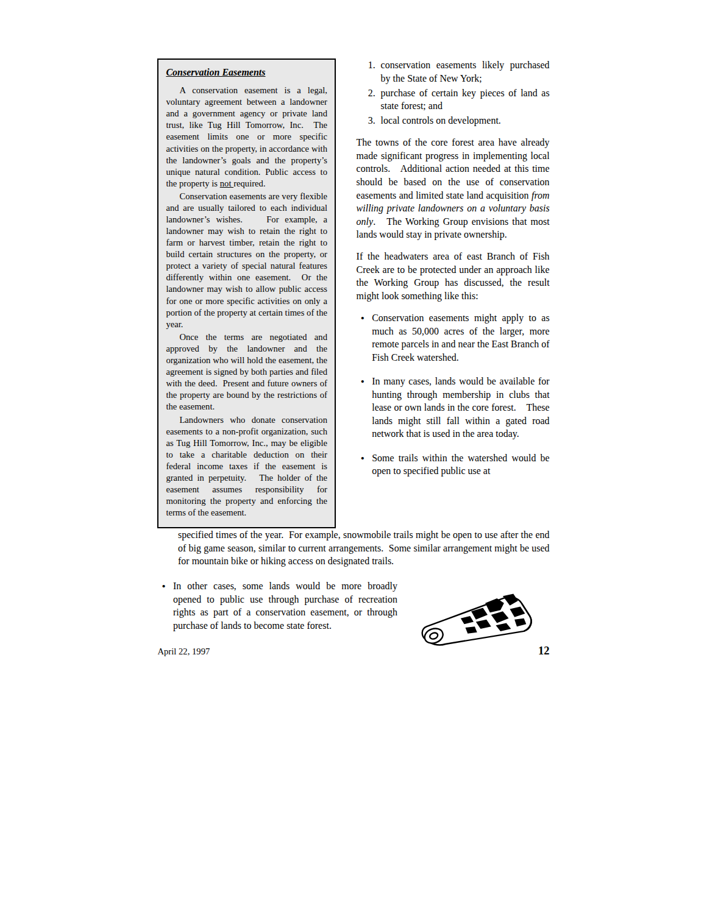Conservation Easements
A conservation easement is a legal, voluntary agreement between a landowner and a government agency or private land trust, like Tug Hill Tomorrow, Inc. The easement limits one or more specific activities on the property, in accordance with the landowner’s goals and the property’s unique natural condition. Public access to the property is not required.
Conservation easements are very flexible and are usually tailored to each individual landowner’s wishes. For example, a landowner may wish to retain the right to farm or harvest timber, retain the right to build certain structures on the property, or protect a variety of special natural features differently within one easement. Or the landowner may wish to allow public access for one or more specific activities on only a portion of the property at certain times of the year.
Once the terms are negotiated and approved by the landowner and the organization who will hold the easement, the agreement is signed by both parties and filed with the deed. Present and future owners of the property are bound by the restrictions of the easement.
Landowners who donate conservation easements to a non-profit organization, such as Tug Hill Tomorrow, Inc., may be eligible to take a charitable deduction on their federal income taxes if the easement is granted in perpetuity. The holder of the easement assumes responsibility for monitoring the property and enforcing the terms of the easement.
conservation easements likely purchased by the State of New York;
purchase of certain key pieces of land as state forest; and
local controls on development.
The towns of the core forest area have already made significant progress in implementing local controls. Additional action needed at this time should be based on the use of conservation easements and limited state land acquisition from willing private landowners on a voluntary basis only. The Working Group envisions that most lands would stay in private ownership.
If the headwaters area of east Branch of Fish Creek are to be protected under an approach like the Working Group has discussed, the result might look something like this:
Conservation easements might apply to as much as 50,000 acres of the larger, more remote parcels in and near the East Branch of Fish Creek watershed.
In many cases, lands would be available for hunting through membership in clubs that lease or own lands in the core forest. These lands might still fall within a gated road network that is used in the area today.
Some trails within the watershed would be open to specified public use at
specified times of the year. For example, snowmobile trails might be open to use after the end of big game season, similar to current arrangements. Some similar arrangement might be used for mountain bike or hiking access on designated trails.
In other cases, some lands would be more broadly opened to public use through purchase of recreation rights as part of a conservation easement, or through purchase of lands to become state forest.
April 22, 1997 12